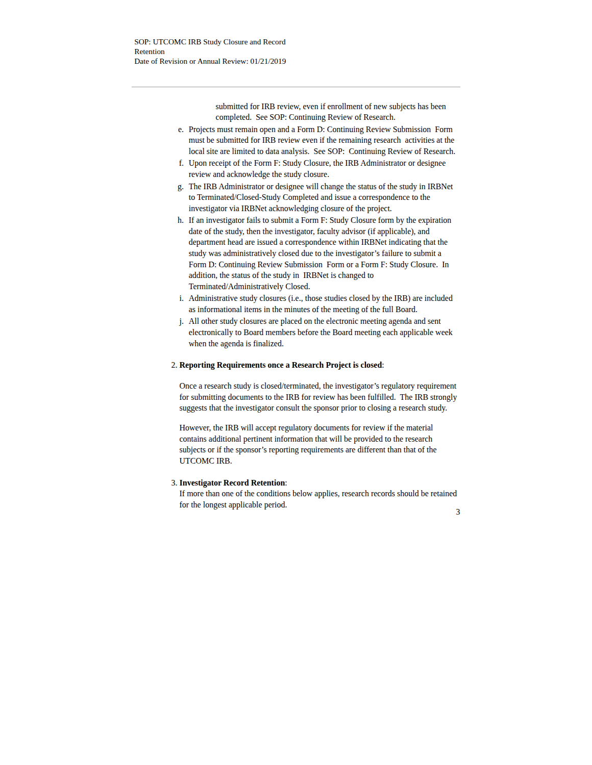SOP: UTCOMC IRB Study Closure and Record
Retention
Date of Revision or Annual Review: 01/21/2019
submitted for IRB review, even if enrollment of new subjects has been completed. See SOP: Continuing Review of Research.
Projects must remain open and a Form D: Continuing Review Submission Form must be submitted for IRB review even if the remaining research activities at the local site are limited to data analysis. See SOP: Continuing Review of Research.
Upon receipt of the Form F: Study Closure, the IRB Administrator or designee review and acknowledge the study closure.
The IRB Administrator or designee will change the status of the study in IRBNet to Terminated/Closed-Study Completed and issue a correspondence to the investigator via IRBNet acknowledging closure of the project.
If an investigator fails to submit a Form F: Study Closure form by the expiration date of the study, then the investigator, faculty advisor (if applicable), and department head are issued a correspondence within IRBNet indicating that the study was administratively closed due to the investigator’s failure to submit a Form D: Continuing Review Submission Form or a Form F: Study Closure. In addition, the status of the study in IRBNet is changed to Terminated/Administratively Closed.
Administrative study closures (i.e., those studies closed by the IRB) are included as informational items in the minutes of the meeting of the full Board.
All other study closures are placed on the electronic meeting agenda and sent electronically to Board members before the Board meeting each applicable week when the agenda is finalized.
Reporting Requirements once a Research Project is closed:
Once a research study is closed/terminated, the investigator’s regulatory requirement for submitting documents to the IRB for review has been fulfilled. The IRB strongly suggests that the investigator consult the sponsor prior to closing a research study.
However, the IRB will accept regulatory documents for review if the material contains additional pertinent information that will be provided to the research subjects or if the sponsor’s reporting requirements are different than that of the UTCOMC IRB.
Investigator Record Retention:
If more than one of the conditions below applies, research records should be retained for the longest applicable period.
3